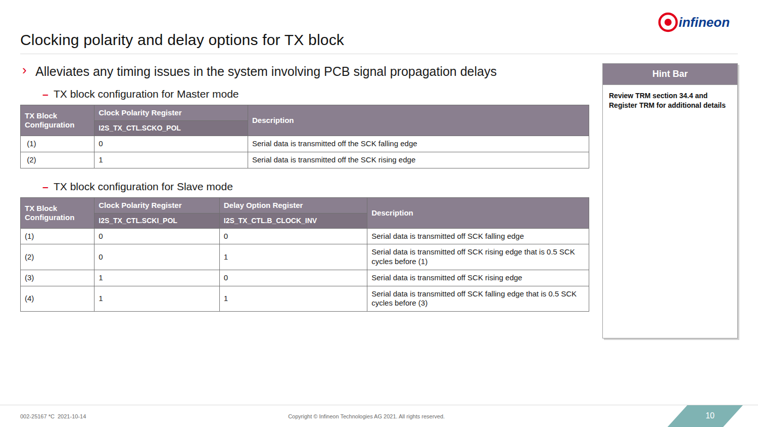infineon
Clocking polarity and delay options for TX block
Alleviates any timing issues in the system involving PCB signal propagation delays
TX block configuration for Master mode
| TX Block Configuration | Clock Polarity Register | Description |
| --- | --- | --- |
| I2S_TX_CTL.SCKO_POL |
| (1) | 0 | Serial data is transmitted off the SCK falling edge |
| (2) | 1 | Serial data is transmitted off the SCK rising edge |
TX block configuration for Slave mode
| TX Block Configuration | Clock Polarity Register | Delay Option Register | Description |
| --- | --- | --- | --- |
| I2S_TX_CTL.SCKI_POL | I2S_TX_CTL.B_CLOCK_INV |
| (1) | 0 | 0 | Serial data is transmitted off SCK falling edge |
| (2) | 0 | 1 | Serial data is transmitted off SCK rising edge that is 0.5 SCK cycles before (1) |
| (3) | 1 | 0 | Serial data is transmitted off SCK rising edge |
| (4) | 1 | 1 | Serial data is transmitted off SCK falling edge that is 0.5 SCK cycles before (3) |
Hint Bar
Review TRM section 34.4 and Register TRM for additional details
002-25167 *C 2021-10-14
Copyright © Infineon Technologies AG 2021. All rights reserved.
10